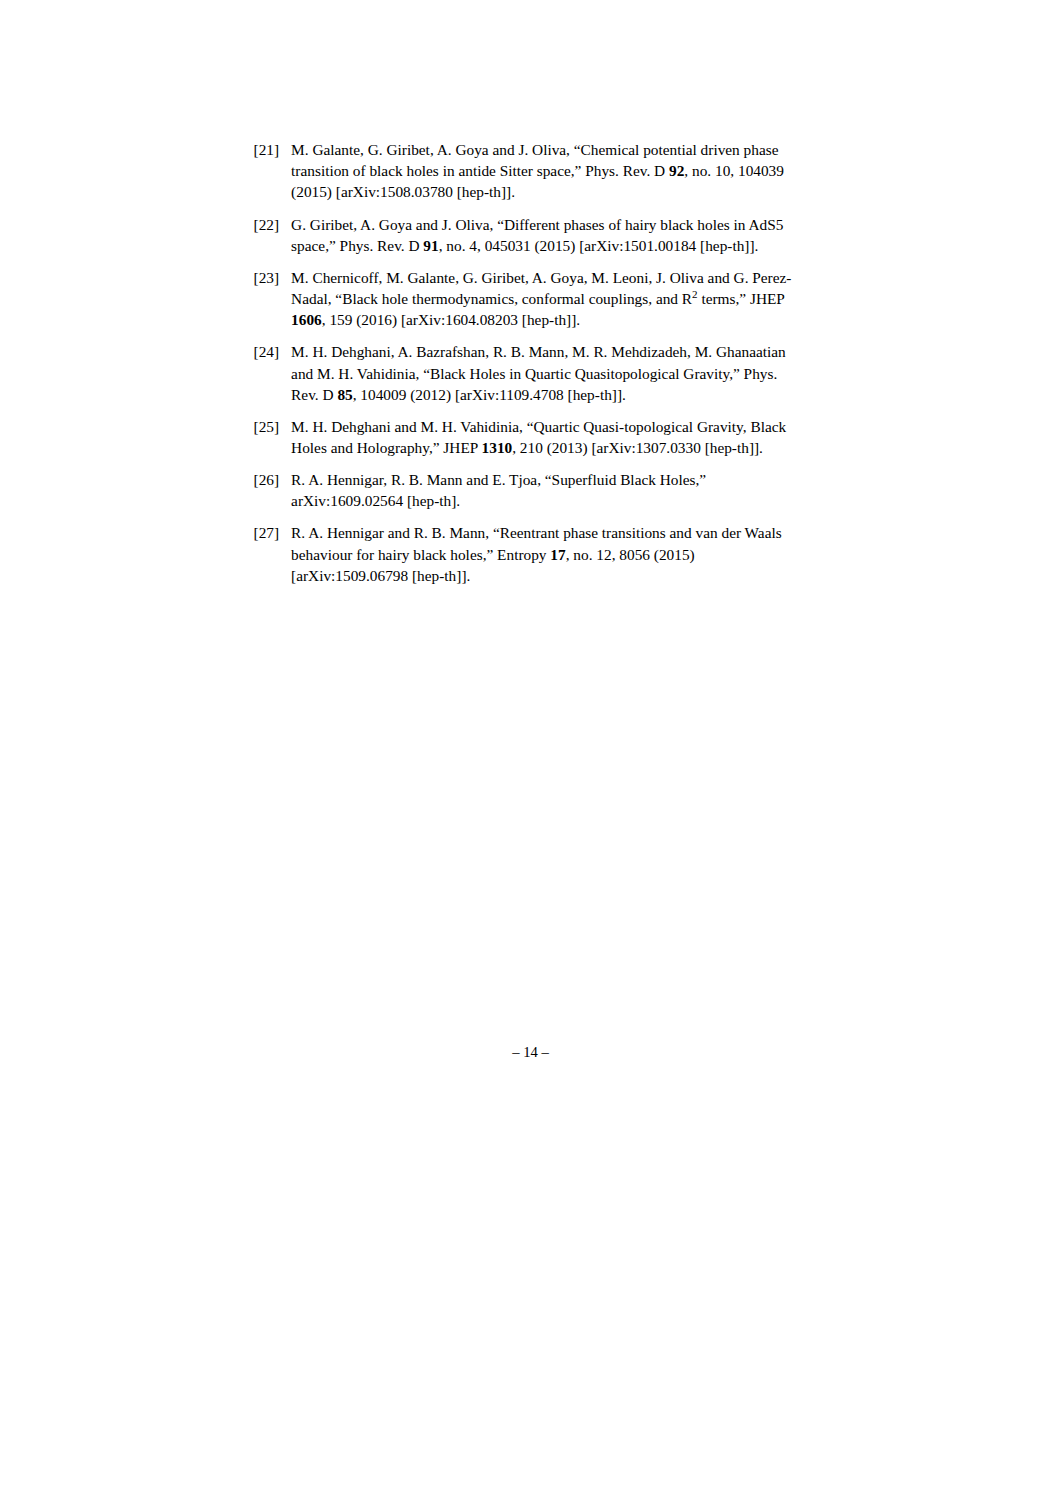[21] M. Galante, G. Giribet, A. Goya and J. Oliva, “Chemical potential driven phase transition of black holes in antide Sitter space,” Phys. Rev. D 92, no. 10, 104039 (2015) [arXiv:1508.03780 [hep-th]].
[22] G. Giribet, A. Goya and J. Oliva, “Different phases of hairy black holes in AdS5 space,” Phys. Rev. D 91, no. 4, 045031 (2015) [arXiv:1501.00184 [hep-th]].
[23] M. Chernicoff, M. Galante, G. Giribet, A. Goya, M. Leoni, J. Oliva and G. Perez-Nadal, “Black hole thermodynamics, conformal couplings, and R2 terms,” JHEP 1606, 159 (2016) [arXiv:1604.08203 [hep-th]].
[24] M. H. Dehghani, A. Bazrafshan, R. B. Mann, M. R. Mehdizadeh, M. Ghanaatian and M. H. Vahidinia, “Black Holes in Quartic Quasitopological Gravity,” Phys. Rev. D 85, 104009 (2012) [arXiv:1109.4708 [hep-th]].
[25] M. H. Dehghani and M. H. Vahidinia, “Quartic Quasi-topological Gravity, Black Holes and Holography,” JHEP 1310, 210 (2013) [arXiv:1307.0330 [hep-th]].
[26] R. A. Hennigar, R. B. Mann and E. Tjoa, “Superfluid Black Holes,” arXiv:1609.02564 [hep-th].
[27] R. A. Hennigar and R. B. Mann, “Reentrant phase transitions and van der Waals behaviour for hairy black holes,” Entropy 17, no. 12, 8056 (2015) [arXiv:1509.06798 [hep-th]].
– 14 –